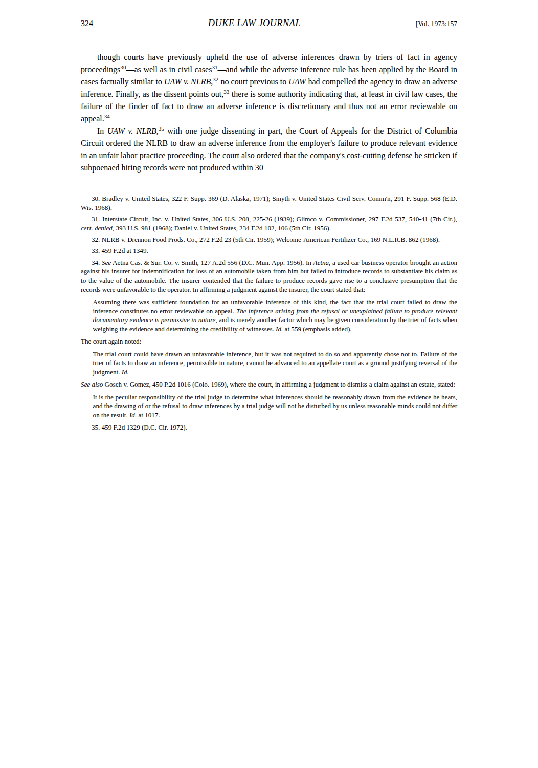324 DUKE LAW JOURNAL [Vol. 1973:157
though courts have previously upheld the use of adverse inferences drawn by triers of fact in agency proceedings30—as well as in civil cases31—and while the adverse inference rule has been applied by the Board in cases factually similar to UAW v. NLRB,32 no court previous to UAW had compelled the agency to draw an adverse inference. Finally, as the dissent points out,33 there is some authority indicating that, at least in civil law cases, the failure of the finder of fact to draw an adverse inference is discretionary and thus not an error reviewable on appeal.34
In UAW v. NLRB,35 with one judge dissenting in part, the Court of Appeals for the District of Columbia Circuit ordered the NLRB to draw an adverse inference from the employer's failure to produce relevant evidence in an unfair labor practice proceeding. The court also ordered that the company's cost-cutting defense be stricken if subpoenaed hiring records were not produced within 30
30. Bradley v. United States, 322 F. Supp. 369 (D. Alaska, 1971); Smyth v. United States Civil Serv. Comm'n, 291 F. Supp. 568 (E.D. Wis. 1968).
31. Interstate Circuit, Inc. v. United States, 306 U.S. 208, 225-26 (1939); Glimco v. Commissioner, 297 F.2d 537, 540-41 (7th Cir.), cert. denied, 393 U.S. 981 (1968); Daniel v. United States, 234 F.2d 102, 106 (5th Cir. 1956).
32. NLRB v. Drennon Food Prods. Co., 272 F.2d 23 (5th Cir. 1959); Welcome-American Fertilizer Co., 169 N.L.R.B. 862 (1968).
33. 459 F.2d at 1349.
34. See Aetna Cas. & Sur. Co. v. Smith, 127 A.2d 556 (D.C. Mun. App. 1956). In Aetna, a used car business operator brought an action against his insurer for indemnification for loss of an automobile taken from him but failed to introduce records to substantiate his claim as to the value of the automobile. The insurer contended that the failure to produce records gave rise to a conclusive presumption that the records were unfavorable to the operator. In affirming a judgment against the insurer, the court stated that:
Assuming there was sufficient foundation for an unfavorable inference of this kind, the fact that the trial court failed to draw the inference constitutes no error reviewable on appeal. The inference arising from the refusal or unexplained failure to produce relevant documentary evidence is permissive in nature, and is merely another factor which may be given consideration by the trier of facts when weighing the evidence and determining the credibility of witnesses. Id. at 559 (emphasis added).
The court again noted:
The trial court could have drawn an unfavorable inference, but it was not required to do so and apparently chose not to. Failure of the trier of facts to draw an inference, permissible in nature, cannot be advanced to an appellate court as a ground justifying reversal of the judgment. Id.
See also Gosch v. Gomez, 450 P.2d 1016 (Colo. 1969), where the court, in affirming a judgment to dismiss a claim against an estate, stated:
It is the peculiar responsibility of the trial judge to determine what inferences should be reasonably drawn from the evidence he hears, and the drawing of or the refusal to draw inferences by a trial judge will not be disturbed by us unless reasonable minds could not differ on the result. Id. at 1017.
35. 459 F.2d 1329 (D.C. Cir. 1972).